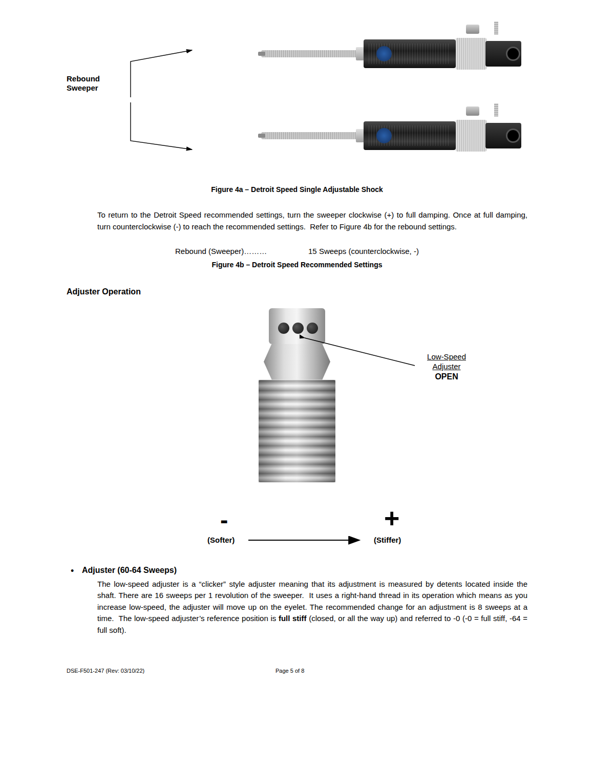Rebound
Sweeper
Figure 4a – Detroit Speed Single Adjustable Shock
To return to the Detroit Speed recommended settings, turn the sweeper clockwise (+) to full damping. Once at full damping, turn counterclockwise (-) to reach the recommended settings. Refer to Figure 4b for the rebound settings.
Rebound (Sweeper)………15 Sweeps (counterclockwise, -)
Figure 4b – Detroit Speed Recommended Settings
Adjuster Operation
Low-Speed
Adjuster
OPEN
-
+
(Softer)
(Stiffer)
Adjuster (60-64 Sweeps)
The low-speed adjuster is a “clicker” style adjuster meaning that its adjustment is measured by detents located inside the shaft. There are 16 sweeps per 1 revolution of the sweeper. It uses a right-hand thread in its operation which means as you increase low-speed, the adjuster will move up on the eyelet. The recommended change for an adjustment is 8 sweeps at a time. The low-speed adjuster’s reference position is full stiff (closed, or all the way up) and referred to -0 (-0 = full stiff, -64 = full soft).
DSE-F501-247 (Rev: 03/10/22)
Page 5 of 8